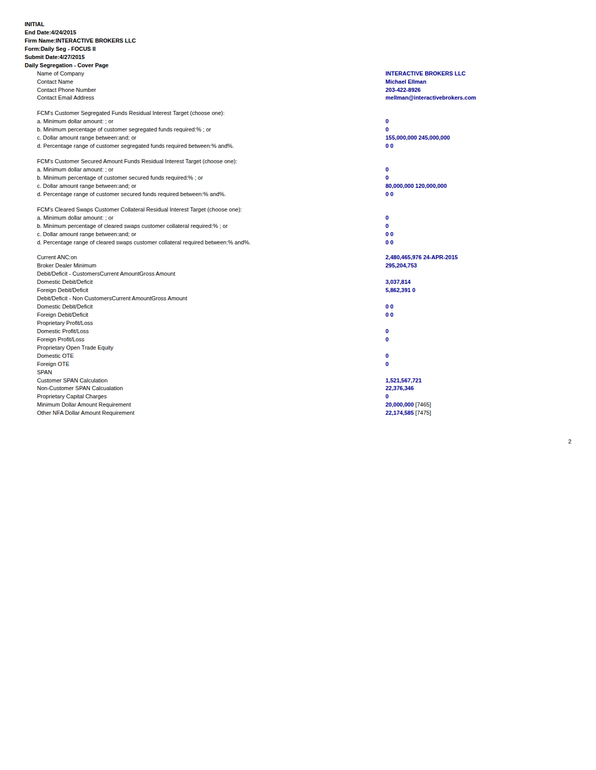INITIAL
End Date:4/24/2015
Firm Name:INTERACTIVE BROKERS LLC
Form:Daily Seg - FOCUS II
Submit Date:4/27/2015
Daily Segregation - Cover Page
| Name of Company | INTERACTIVE BROKERS LLC |
| Contact Name | Michael Ellman |
| Contact Phone Number | 203-422-8926 |
| Contact Email Address | mellman@interactivebrokers.com |
| FCM's Customer Segregated Funds Residual Interest Target (choose one): |
| a. Minimum dollar amount: ; or | 0 |
| b. Minimum percentage of customer segregated funds required:% ; or | 0 |
| c. Dollar amount range between:and; or | 155,000,000 245,000,000 |
| d. Percentage range of customer segregated funds required between:% and%. | 0 0 |
| FCM's Customer Secured Amount Funds Residual Interest Target (choose one): |
| a. Minimum dollar amount: ; or | 0 |
| b. Minimum percentage of customer secured funds required:% ; or | 0 |
| c. Dollar amount range between:and; or | 80,000,000 120,000,000 |
| d. Percentage range of customer secured funds required between:% and%. | 0 0 |
| FCM's Cleared Swaps Customer Collateral Residual Interest Target (choose one): |
| a. Minimum dollar amount: ; or | 0 |
| b. Minimum percentage of cleared swaps customer collateral required:% ; or | 0 |
| c. Dollar amount range between:and; or | 0 0 |
| d. Percentage range of cleared swaps customer collateral required between:% and%. | 0 0 |
| Current ANC:on | 2,480,465,976 24-APR-2015 |
| Broker Dealer Minimum | 295,204,753 |
| Debit/Deficit - CustomersCurrent AmountGross Amount | |
| Domestic Debit/Deficit | 3,037,814 |
| Foreign Debit/Deficit | 5,862,391 0 |
| Debit/Deficit - Non CustomersCurrent AmountGross Amount | |
| Domestic Debit/Deficit | 0 0 |
| Foreign Debit/Deficit | 0 0 |
| Proprietary Profit/Loss | |
| Domestic Profit/Loss | 0 |
| Foreign Profit/Loss | 0 |
| Proprietary Open Trade Equity | |
| Domestic OTE | 0 |
| Foreign OTE | 0 |
| SPAN | |
| Customer SPAN Calculation | 1,521,567,721 |
| Non-Customer SPAN Calcualation | 22,376,346 |
| Proprietary Capital Charges | 0 |
| Minimum Dollar Amount Requirement | 20,000,000 [7465] |
| Other NFA Dollar Amount Requirement | 22,174,585 [7475] |
2